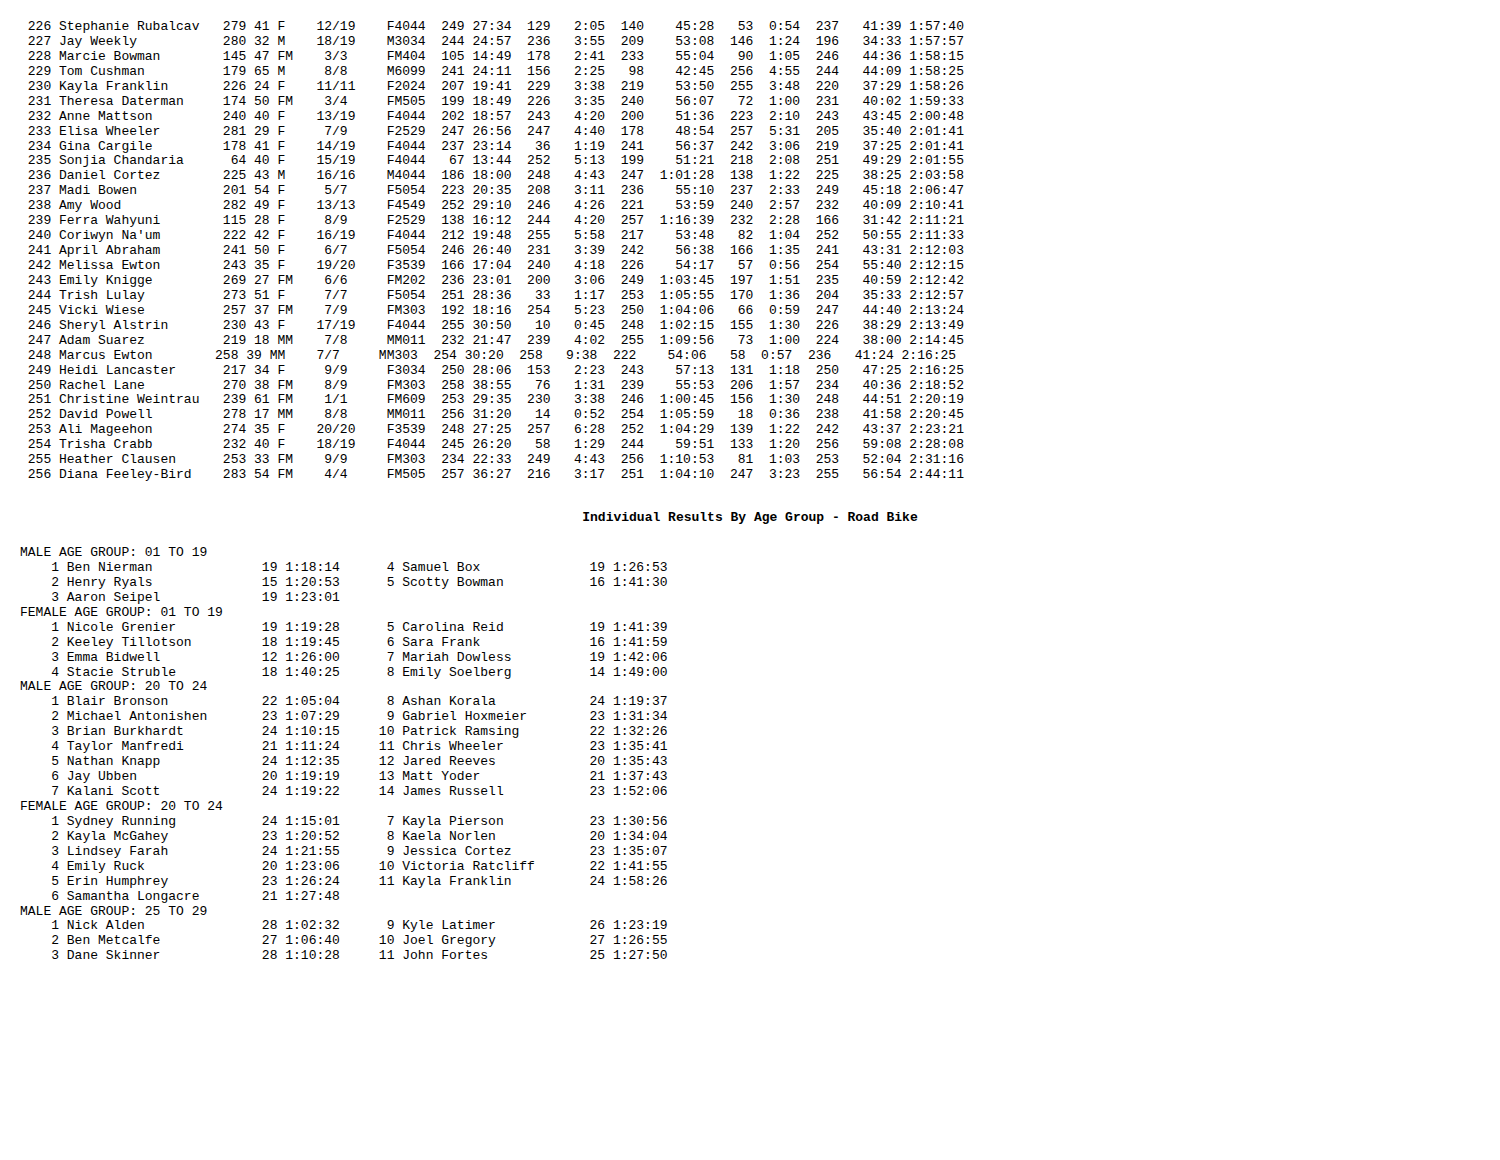226 Stephanie Rubalcav   279 41 F    12/19    F4044  249 27:34  129   2:05  140    45:28   53  0:54  237   41:39 1:57:40
 227 Jay Weekly           280 32 M    18/19    M3034  244 24:57  236   3:55  209    53:08  146  1:24  196   34:33 1:57:57
 228 Marcie Bowman        145 47 FM    3/3     FM404  105 14:49  178   2:41  233    55:04   90  1:05  246   44:36 1:58:15
 229 Tom Cushman          179 65 M     8/8     M6099  241 24:11  156   2:25   98    42:45  256  4:55  244   44:09 1:58:25
 230 Kayla Franklin       226 24 F    11/11    F2024  207 19:41  229   3:38  219    53:50  255  3:48  220   37:29 1:58:26
 231 Theresa Daterman     174 50 FM    3/4     FM505  199 18:49  226   3:35  240    56:07   72  1:00  231   40:02 1:59:33
 232 Anne Mattson         240 40 F    13/19    F4044  202 18:57  243   4:20  200    51:36  223  2:10  243   43:45 2:00:48
 233 Elisa Wheeler        281 29 F     7/9     F2529  247 26:56  247   4:40  178    48:54  257  5:31  205   35:40 2:01:41
 234 Gina Cargile         178 41 F    14/19    F4044  237 23:14   36   1:19  241    56:37  242  3:06  219   37:25 2:01:41
 235 Sonjia Chandaria      64 40 F    15/19    F4044   67 13:44  252   5:13  199    51:21  218  2:08  251   49:29 2:01:55
 236 Daniel Cortez        225 43 M    16/16    M4044  186 18:00  248   4:43  247  1:01:28  138  1:22  225   38:25 2:03:58
 237 Madi Bowen           201 54 F     5/7     F5054  223 20:35  208   3:11  236    55:10  237  2:33  249   45:18 2:06:47
 238 Amy Wood             282 49 F    13/13    F4549  252 29:10  246   4:26  221    53:59  240  2:57  232   40:09 2:10:41
 239 Ferra Wahyuni        115 28 F     8/9     F2529  138 16:12  244   4:20  257  1:16:39  232  2:28  166   31:42 2:11:21
 240 Coriwyn Na'um        222 42 F    16/19    F4044  212 19:48  255   5:58  217    53:48   82  1:04  252   50:55 2:11:33
 241 April Abraham        241 50 F     6/7     F5054  246 26:40  231   3:39  242    56:38  166  1:35  241   43:31 2:12:03
 242 Melissa Ewton        243 35 F    19/20    F3539  166 17:04  240   4:18  226    54:17   57  0:56  254   55:40 2:12:15
 243 Emily Knigge         269 27 FM    6/6     FM202  236 23:01  200   3:06  249  1:03:45  197  1:51  235   40:59 2:12:42
 244 Trish Lulay          273 51 F     7/7     F5054  251 28:36   33   1:17  253  1:05:55  170  1:36  204   35:33 2:12:57
 245 Vicki Wiese          257 37 FM    7/9     FM303  192 18:16  254   5:23  250  1:04:06   66  0:59  247   44:40 2:13:24
 246 Sheryl Alstrin       230 43 F    17/19    F4044  255 30:50   10   0:45  248  1:02:15  155  1:30  226   38:29 2:13:49
 247 Adam Suarez          219 18 MM    7/8     MM011  232 21:47  239   4:02  255  1:09:56   73  1:00  224   38:00 2:14:45
 248 Marcus Ewton        258 39 MM    7/7     MM303  254 30:20  258   9:38  222    54:06   58  0:57  236   41:24 2:16:25
 249 Heidi Lancaster      217 34 F     9/9     F3034  250 28:06  153   2:23  243    57:13  131  1:18  250   47:25 2:16:25
 250 Rachel Lane          270 38 FM    8/9     FM303  258 38:55   76   1:31  239    55:53  206  1:57  234   40:36 2:18:52
 251 Christine Weintrau   239 61 FM    1/1     FM609  253 29:35  230   3:38  246  1:00:45  156  1:30  248   44:51 2:20:19
 252 David Powell         278 17 MM    8/8     MM011  256 31:20   14   0:52  254  1:05:59   18  0:36  238   41:58 2:20:45
 253 Ali Mageehon         274 35 F    20/20    F3539  248 27:25  257   6:28  252  1:04:29  139  1:22  242   43:37 2:23:21
 254 Trisha Crabb         232 40 F    18/19    F4044  245 26:20   58   1:29  244    59:51  133  1:20  256   59:08 2:28:08
 255 Heather Clausen      253 33 FM    9/9     FM303  234 22:33  249   4:43  256  1:10:53   81  1:03  253   52:04 2:31:16
 256 Diana Feeley-Bird    283 54 FM    4/4     FM505  257 36:27  216   3:17  251  1:04:10  247  3:23  255   56:54 2:44:11
Individual Results By Age Group - Road Bike
MALE AGE GROUP: 01 TO 19
    1 Ben Nierman              19 1:18:14      4 Samuel Box              19 1:26:53
    2 Henry Ryals              15 1:20:53      5 Scotty Bowman           16 1:41:30
    3 Aaron Seipel             19 1:23:01
FEMALE AGE GROUP: 01 TO 19
    1 Nicole Grenier           19 1:19:28      5 Carolina Reid           19 1:41:39
    2 Keeley Tillotson         18 1:19:45      6 Sara Frank              16 1:41:59
    3 Emma Bidwell             12 1:26:00      7 Mariah Dowless          19 1:42:06
    4 Stacie Struble           18 1:40:25      8 Emily Soelberg          14 1:49:00
MALE AGE GROUP: 20 TO 24
    1 Blair Bronson            22 1:05:04      8 Ashan Korala            24 1:19:37
    2 Michael Antonishen       23 1:07:29      9 Gabriel Hoxmeier        23 1:31:34
    3 Brian Burkhardt          24 1:10:15     10 Patrick Ramsing         22 1:32:26
    4 Taylor Manfredi          21 1:11:24     11 Chris Wheeler           23 1:35:41
    5 Nathan Knapp             24 1:12:35     12 Jared Reeves            20 1:35:43
    6 Jay Ubben                20 1:19:19     13 Matt Yoder              21 1:37:43
    7 Kalani Scott             24 1:19:22     14 James Russell           23 1:52:06
FEMALE AGE GROUP: 20 TO 24
    1 Sydney Running           24 1:15:01      7 Kayla Pierson           23 1:30:56
    2 Kayla McGahey            23 1:20:52      8 Kaela Norlen            20 1:34:04
    3 Lindsey Farah            24 1:21:55      9 Jessica Cortez          23 1:35:07
    4 Emily Ruck               20 1:23:06     10 Victoria Ratcliff       22 1:41:55
    5 Erin Humphrey            23 1:26:24     11 Kayla Franklin          24 1:58:26
    6 Samantha Longacre        21 1:27:48
MALE AGE GROUP: 25 TO 29
    1 Nick Alden               28 1:02:32      9 Kyle Latimer            26 1:23:19
    2 Ben Metcalfe             27 1:06:40     10 Joel Gregory            27 1:26:55
    3 Dane Skinner             28 1:10:28     11 John Fortes             25 1:27:50